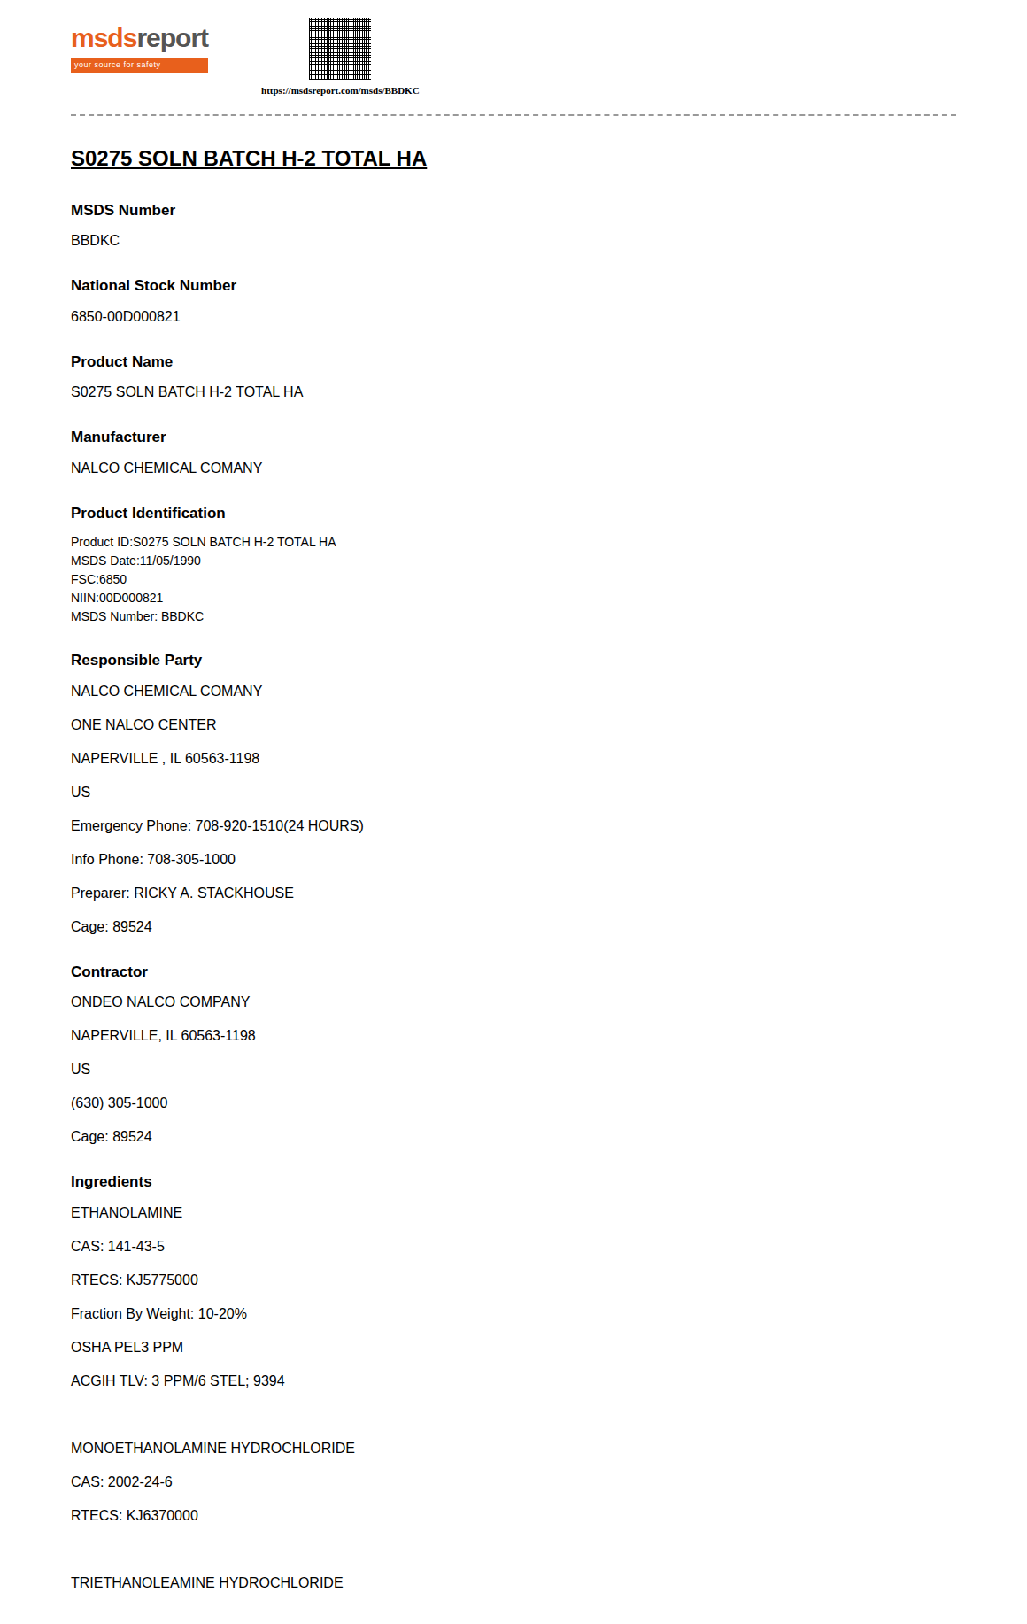msds report
your source for safety
https://msdsreport.com/msds/BBDKC
S0275 SOLN BATCH H-2 TOTAL HA
MSDS Number
BBDKC
National Stock Number
6850-00D000821
Product Name
S0275 SOLN BATCH H-2 TOTAL HA
Manufacturer
NALCO CHEMICAL COMANY
Product Identification
Product ID:S0275 SOLN BATCH H-2 TOTAL HA
MSDS Date:11/05/1990
FSC:6850
NIIN:00D000821
MSDS Number: BBDKC
Responsible Party
NALCO CHEMICAL COMANY
ONE NALCO CENTER
NAPERVILLE , IL 60563-1198
US
Emergency Phone: 708-920-1510(24 HOURS)
Info Phone: 708-305-1000
Preparer: RICKY A. STACKHOUSE
Cage: 89524
Contractor
ONDEO NALCO COMPANY
NAPERVILLE, IL 60563-1198
US
(630) 305-1000
Cage: 89524
Ingredients
ETHANOLAMINE
CAS: 141-43-5
RTECS: KJ5775000
Fraction By Weight: 10-20%
OSHA PEL3 PPM
ACGIH TLV: 3 PPM/6 STEL; 9394
MONOETHANOLAMINE HYDROCHLORIDE
CAS: 2002-24-6
RTECS: KJ6370000
TRIETHANOLEAMINE HYDROCHLORIDE